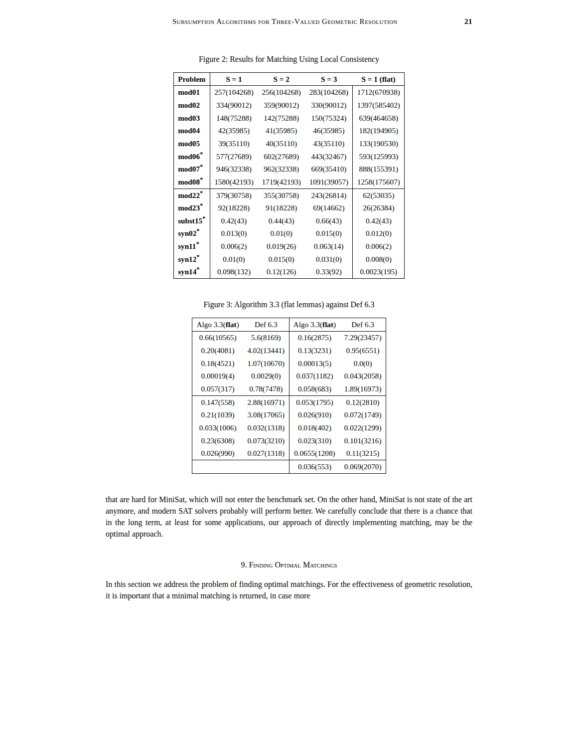Subsumption Algorithms for Three-Valued Geometric Resolution 21
Figure 2: Results for Matching Using Local Consistency
| Problem | S = 1 | S = 2 | S = 3 | S = 1 ( flat ) |
| --- | --- | --- | --- | --- |
| mod01 | 257(104268) | 256(104268) | 283(104268) | 1712(670938) |
| mod02 | 334(90012) | 359(90012) | 330(90012) | 1397(585402) |
| mod03 | 148(75288) | 142(75288) | 150(75324) | 639(464658) |
| mod04 | 42(35985) | 41(35985) | 46(35985) | 182(194905) |
| mod05 | 39(35110) | 40(35110) | 43(35110) | 133(190530) |
| mod06 * | 577(27689) | 602(27689) | 443(32467) | 593(125993) |
| mod07 * | 946(32338) | 962(32338) | 669(35410) | 888(155391) |
| mod08 * | 1580(42193) | 1719(42193) | 1091(39057) | 1258(175607) |
| mod22 * | 379(30758) | 355(30758) | 243(26814) | 62(53035) |
| mod23 * | 92(18228) | 91(18228) | 69(14662) | 26(26384) |
| subst15 * | 0.42(43) | 0.44(43) | 0.66(43) | 0.42(43) |
| syn02 * | 0.013(0) | 0.01(0) | 0.015(0) | 0.012(0) |
| syn11 * | 0.006(2) | 0.019(26) | 0.063(14) | 0.006(2) |
| syn12 * | 0.01(0) | 0.015(0) | 0.031(0) | 0.008(0) |
| syn14 * | 0.098(132) | 0.12(126) | 0.33(92) | 0.0023(195) |
Figure 3: Algorithm 3.3 (flat lemmas) against Def 6.3
| Algo 3.3( flat ) | Def 6.3 | Algo 3.3( flat ) | Def 6.3 |
| --- | --- | --- | --- |
| 0.66(10565) | 5.6(8169) | 0.16(2875) | 7.29(23457) |
| 0.20(4081) | 4.02(13441) | 0.13(3231) | 0.95(6551) |
| 0.18(4521) | 1.07(10670) | 0.00013(5) | 0.0(0) |
| 0.00019(4) | 0.0029(0) | 0.037(1182) | 0.043(2058) |
| 0.057(317) | 0.78(7478) | 0.058(683) | 1.89(16973) |
| 0.147(558) | 2.88(16971) | 0.053(1795) | 0.12(2810) |
| 0.21(1039) | 3.08(17065) | 0.026(910) | 0.072(1749) |
| 0.033(1006) | 0.032(1318) | 0.018(402) | 0.022(1299) |
| 0.23(6308) | 0.073(3210) | 0.023(310) | 0.101(3216) |
| 0.026(990) | 0.027(1318) | 0.0655(1208) | 0.11(3215) |
| | | 0.036(553) | 0.069(2070) |
that are hard for MiniSat, which will not enter the benchmark set. On the other hand, MiniSat is not state of the art anymore, and modern SAT solvers probably will perform better. We carefully conclude that there is a chance that in the long term, at least for some applications, our approach of directly implementing matching, may be the optimal approach.
9. Finding Optimal Matchings
In this section we address the problem of finding optimal matchings. For the effectiveness of geometric resolution, it is important that a minimal matching is returned, in case more